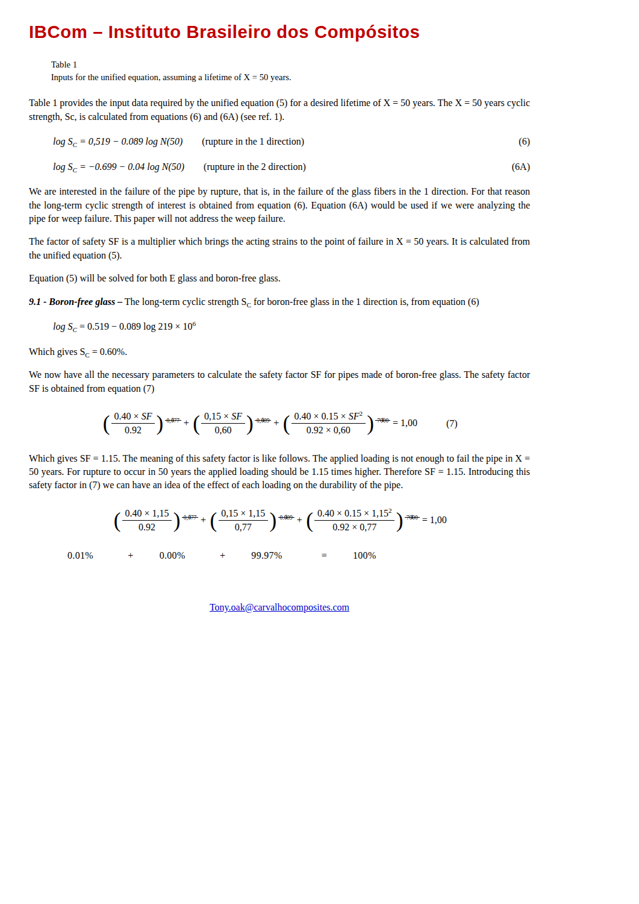IBCom – Instituto Brasileiro dos Compósitos
Table 1 Inputs for the unified equation, assuming a lifetime of X = 50 years.
Table 1 provides the input data required by the unified equation (5) for a desired lifetime of X = 50 years. The X = 50 years cyclic strength, Sc, is calculated from equations (6) and (6A) (see ref. 1).
log SC = 0,519 − 0.089 log N(50) (rupture in the 1 direction) (6)
log SC = −0.699 − 0.04 log N(50) (rupture in the 2 direction) (6A)
We are interested in the failure of the pipe by rupture, that is, in the failure of the glass fibers in the 1 direction. For that reason the long-term cyclic strength of interest is obtained from equation (6). Equation (6A) would be used if we were analyzing the pipe for weep failure. This paper will not address the weep failure.
The factor of safety SF is a multiplier which brings the acting strains to the point of failure in X = 50 years. It is calculated from the unified equation (5).
Equation (5) will be solved for both E glass and boron-free glass.
9.1 - Boron-free glass – The long-term cyclic strength SC for boron-free glass in the 1 direction is, from equation (6)
log SC = 0.519 − 0.089 log 219 × 106
Which gives SC = 0.60%.
We now have all the necessary parameters to calculate the safety factor SF for pipes made of boron-free glass. The safety factor SF is obtained from equation (7)
(0.40 × SF 0.92)10,077 + (0,15 × SF 0,60)10,089 + (0.40 × 0.15 × SF20.92 × 0,60)17000 = 1,00 (7)
Which gives SF = 1.15. The meaning of this safety factor is like follows. The applied loading is not enough to fail the pipe in X = 50 years. For rupture to occur in 50 years the applied loading should be 1.15 times higher. Therefore SF = 1.15. Introducing this safety factor in (7) we can have an idea of the effect of each loading on the durability of the pipe.
(0.40 × 1,150.92)10,077 + (0,15 × 1,150,77)10.089 + (0.40 × 0.15 × 1,1520.92 × 0,77)17000 = 1,00
0.01% + 0.00% + 99.97% = 100%
Tony.oak@carvalhocomposites.com